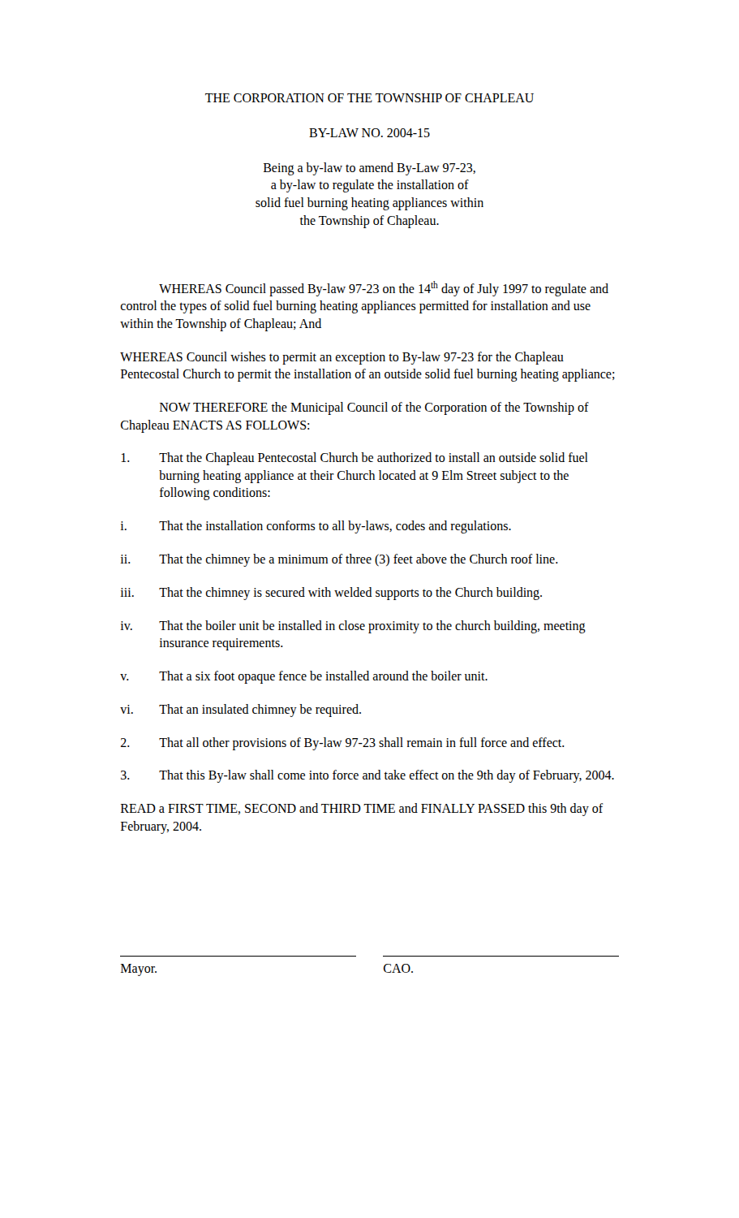THE CORPORATION OF THE TOWNSHIP OF CHAPLEAU
BY-LAW NO. 2004-15
Being a by-law to amend By-Law 97-23,
a by-law to regulate the installation of
solid fuel burning heating appliances within
the Township of Chapleau.
WHEREAS Council passed By-law 97-23 on the 14th day of July 1997 to regulate and control the types of solid fuel burning heating appliances permitted for installation and use within the Township of Chapleau; And
WHEREAS Council wishes to permit an exception to By-law 97-23 for the Chapleau Pentecostal Church to permit the installation of an outside solid fuel burning heating appliance;
NOW THEREFORE the Municipal Council of the Corporation of the Township of Chapleau ENACTS AS FOLLOWS:
1.
That the Chapleau Pentecostal Church be authorized to install an outside solid fuel burning heating appliance at their Church located at 9 Elm Street subject to the following conditions:
i.
That the installation conforms to all by-laws, codes and regulations.
ii.
That the chimney be a minimum of three (3) feet above the Church roof line.
iii.
That the chimney is secured with welded supports to the Church building.
iv.
That the boiler unit be installed in close proximity to the church building, meeting insurance requirements.
v.
That a six foot opaque fence be installed around the boiler unit.
vi.
That an insulated chimney be required.
2.
That all other provisions of By-law 97-23 shall remain in full force and effect.
3.
That this By-law shall come into force and take effect on the 9th day of February, 2004.
READ a FIRST TIME, SECOND and THIRD TIME and FINALLY PASSED this 9th day of February, 2004.
Mayor.
CAO.